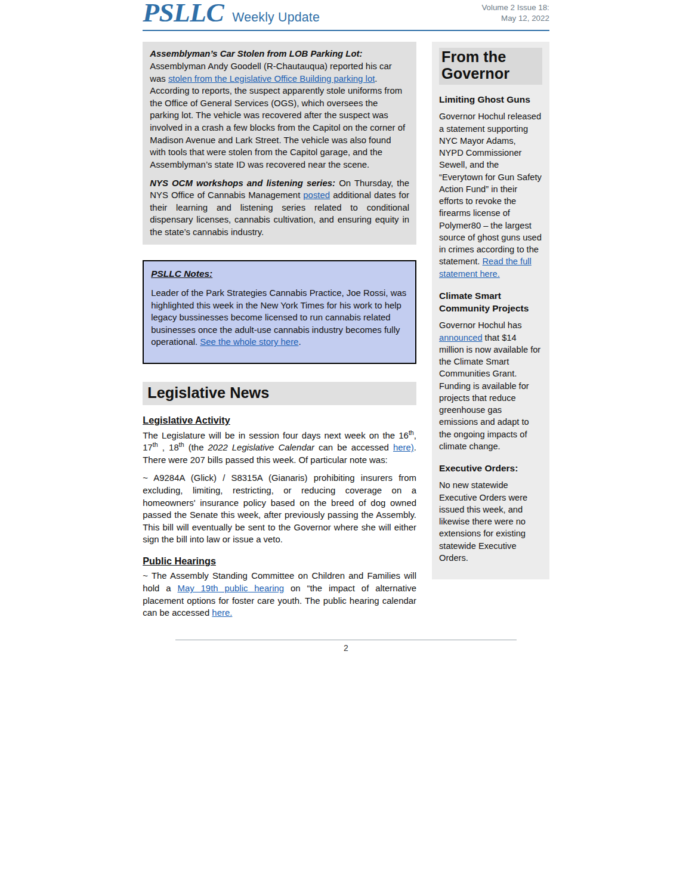PSLLC Weekly Update
Volume 2 Issue 18:
May 12, 2022
Assemblyman’s Car Stolen from LOB Parking Lot: Assemblyman Andy Goodell (R-Chautauqua) reported his car was stolen from the Legislative Office Building parking lot. According to reports, the suspect apparently stole uniforms from the Office of General Services (OGS), which oversees the parking lot. The vehicle was recovered after the suspect was involved in a crash a few blocks from the Capitol on the corner of Madison Avenue and Lark Street. The vehicle was also found with tools that were stolen from the Capitol garage, and the Assemblyman’s state ID was recovered near the scene.
NYS OCM workshops and listening series: On Thursday, the NYS Office of Cannabis Management posted additional dates for their learning and listening series related to conditional dispensary licenses, cannabis cultivation, and ensuring equity in the state’s cannabis industry.
PSLLC Notes:
Leader of the Park Strategies Cannabis Practice, Joe Rossi, was highlighted this week in the New York Times for his work to help legacy bussinesses become licensed to run cannabis related businesses once the adult-use cannabis industry becomes fully operational. See the whole story here.
Legislative News
Legislative Activity
The Legislature will be in session four days next week on the 16th, 17th , 18th (the 2022 Legislative Calendar can be accessed here). There were 207 bills passed this week. Of particular note was:
~ A9284A (Glick) / S8315A (Gianaris) prohibiting insurers from excluding, limiting, restricting, or reducing coverage on a homeowners' insurance policy based on the breed of dog owned passed the Senate this week, after previously passing the Assembly. This bill will eventually be sent to the Governor where she will either sign the bill into law or issue a veto.
Public Hearings
~ The Assembly Standing Committee on Children and Families will hold a May 19th public hearing on “the impact of alternative placement options for foster care youth. The public hearing calendar can be accessed here.
From the Governor
Limiting Ghost Guns
Governor Hochul released a statement supporting NYC Mayor Adams, NYPD Commissioner Sewell, and the “Everytown for Gun Safety Action Fund” in their efforts to revoke the firearms license of Polymer80 – the largest source of ghost guns used in crimes according to the statement. Read the full statement here.
Climate Smart Community Projects
Governor Hochul has announced that $14 million is now available for the Climate Smart Communities Grant. Funding is available for projects that reduce greenhouse gas emissions and adapt to the ongoing impacts of climate change.
Executive Orders:
No new statewide Executive Orders were issued this week, and likewise there were no extensions for existing statewide Executive Orders.
2